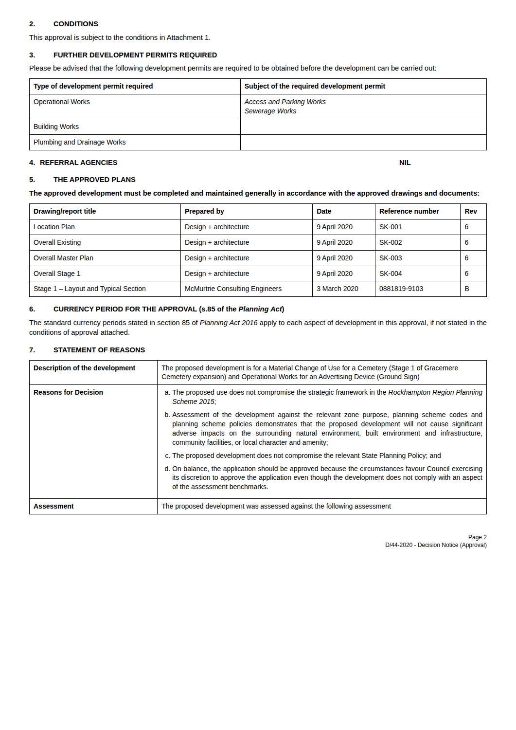2. CONDITIONS
This approval is subject to the conditions in Attachment 1.
3. FURTHER DEVELOPMENT PERMITS REQUIRED
Please be advised that the following development permits are required to be obtained before the development can be carried out:
| Type of development permit required | Subject of the required development permit |
| --- | --- |
| Operational Works | Access and Parking Works Sewerage Works |
| Building Works | |
| Plumbing and Drainage Works | |
4. REFERRAL AGENCIES NIL
5. THE APPROVED PLANS
The approved development must be completed and maintained generally in accordance with the approved drawings and documents:
| Drawing/report title | Prepared by | Date | Reference number | Rev |
| --- | --- | --- | --- | --- |
| Location Plan | Design + architecture | 9 April 2020 | SK-001 | 6 |
| Overall Existing | Design + architecture | 9 April 2020 | SK-002 | 6 |
| Overall Master Plan | Design + architecture | 9 April 2020 | SK-003 | 6 |
| Overall Stage 1 | Design + architecture | 9 April 2020 | SK-004 | 6 |
| Stage 1 – Layout and Typical Section | McMurtrie Consulting Engineers | 3 March 2020 | 0881819-9103 | B |
6. CURRENCY PERIOD FOR THE APPROVAL (s.85 of the Planning Act)
The standard currency periods stated in section 85 of Planning Act 2016 apply to each aspect of development in this approval, if not stated in the conditions of approval attached.
7. STATEMENT OF REASONS
| Description of the development | The proposed development is for a Material Change of Use for a Cemetery (Stage 1 of Gracemere Cemetery expansion) and Operational Works for an Advertising Device (Ground Sign) |
| Reasons for Decision | The proposed use does not compromise the strategic framework in the Rockhampton Region Planning Scheme 2015 ; Assessment of the development against the relevant zone purpose, planning scheme codes and planning scheme policies demonstrates that the proposed development will not cause significant adverse impacts on the surrounding natural environment, built environment and infrastructure, community facilities, or local character and amenity; The proposed development does not compromise the relevant State Planning Policy; and On balance, the application should be approved because the circumstances favour Council exercising its discretion to approve the application even though the development does not comply with an aspect of the assessment benchmarks. |
| Assessment | The proposed development was assessed against the following assessment |
Page 2
D/44-2020 - Decision Notice (Approval)